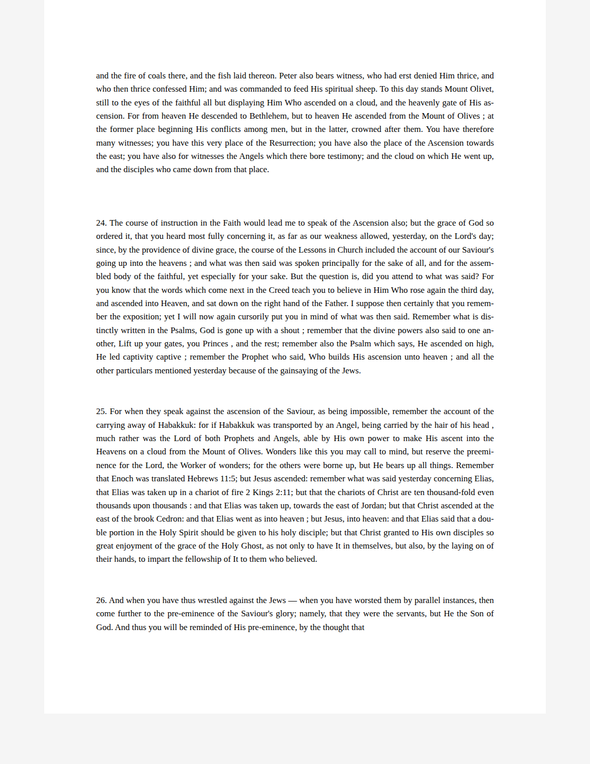and the fire of coals there, and the fish laid thereon. Peter also bears witness, who had erst denied Him thrice, and who then thrice confessed Him; and was commanded to feed His spiritual sheep. To this day stands Mount Olivet, still to the eyes of the faithful all but displaying Him Who ascended on a cloud, and the heavenly gate of His ascension. For from heaven He descended to Bethlehem, but to heaven He ascended from the Mount of Olives ; at the former place beginning His conflicts among men, but in the latter, crowned after them. You have therefore many witnesses; you have this very place of the Resurrection; you have also the place of the Ascension towards the east; you have also for witnesses the Angels which there bore testimony; and the cloud on which He went up, and the disciples who came down from that place.
24. The course of instruction in the Faith would lead me to speak of the Ascension also; but the grace of God so ordered it, that you heard most fully concerning it, as far as our weakness allowed, yesterday, on the Lord's day; since, by the providence of divine grace, the course of the Lessons in Church included the account of our Saviour's going up into the heavens ; and what was then said was spoken principally for the sake of all, and for the assembled body of the faithful, yet especially for your sake. But the question is, did you attend to what was said? For you know that the words which come next in the Creed teach you to believe in Him Who rose again the third day, and ascended into Heaven, and sat down on the right hand of the Father. I suppose then certainly that you remember the exposition; yet I will now again cursorily put you in mind of what was then said. Remember what is distinctly written in the Psalms, God is gone up with a shout ; remember that the divine powers also said to one another, Lift up your gates, you Princes , and the rest; remember also the Psalm which says, He ascended on high, He led captivity captive ; remember the Prophet who said, Who builds His ascension unto heaven ; and all the other particulars mentioned yesterday because of the gainsaying of the Jews.
25. For when they speak against the ascension of the Saviour, as being impossible, remember the account of the carrying away of Habakkuk: for if Habakkuk was transported by an Angel, being carried by the hair of his head , much rather was the Lord of both Prophets and Angels, able by His own power to make His ascent into the Heavens on a cloud from the Mount of Olives. Wonders like this you may call to mind, but reserve the preeminence for the Lord, the Worker of wonders; for the others were borne up, but He bears up all things. Remember that Enoch was translated Hebrews 11:5; but Jesus ascended: remember what was said yesterday concerning Elias, that Elias was taken up in a chariot of fire 2 Kings 2:11; but that the chariots of Christ are ten thousand-fold even thousands upon thousands : and that Elias was taken up, towards the east of Jordan; but that Christ ascended at the east of the brook Cedron: and that Elias went as into heaven ; but Jesus, into heaven: and that Elias said that a double portion in the Holy Spirit should be given to his holy disciple; but that Christ granted to His own disciples so great enjoyment of the grace of the Holy Ghost, as not only to have It in themselves, but also, by the laying on of their hands, to impart the fellowship of It to them who believed.
26. And when you have thus wrestled against the Jews — when you have worsted them by parallel instances, then come further to the pre-eminence of the Saviour's glory; namely, that they were the servants, but He the Son of God. And thus you will be reminded of His pre-eminence, by the thought that